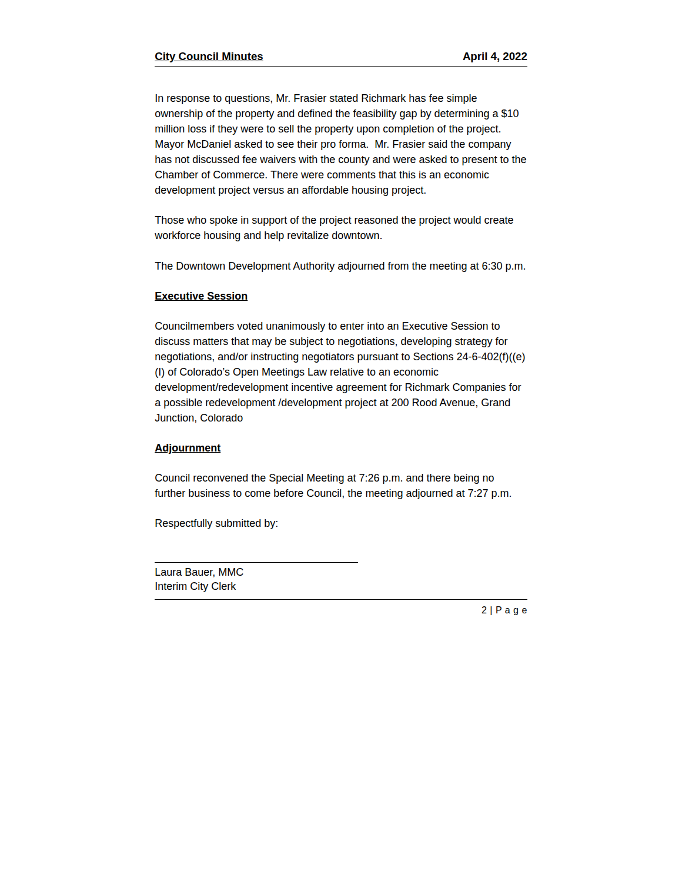City Council Minutes April 4, 2022
In response to questions, Mr. Frasier stated Richmark has fee simple ownership of the property and defined the feasibility gap by determining a $10 million loss if they were to sell the property upon completion of the project. Mayor McDaniel asked to see their pro forma. Mr. Frasier said the company has not discussed fee waivers with the county and were asked to present to the Chamber of Commerce. There were comments that this is an economic development project versus an affordable housing project.
Those who spoke in support of the project reasoned the project would create workforce housing and help revitalize downtown.
The Downtown Development Authority adjourned from the meeting at 6:30 p.m.
Executive Session
Councilmembers voted unanimously to enter into an Executive Session to discuss matters that may be subject to negotiations, developing strategy for negotiations, and/or instructing negotiators pursuant to Sections 24-6-402(f)((e)(I) of Colorado’s Open Meetings Law relative to an economic development/redevelopment incentive agreement for Richmark Companies for a possible redevelopment /development project at 200 Rood Avenue, Grand Junction, Colorado
Adjournment
Council reconvened the Special Meeting at 7:26 p.m. and there being no further business to come before Council, the meeting adjourned at 7:27 p.m.
Respectfully submitted by:
Laura Bauer, MMC
Interim City Clerk
2 | P a g e